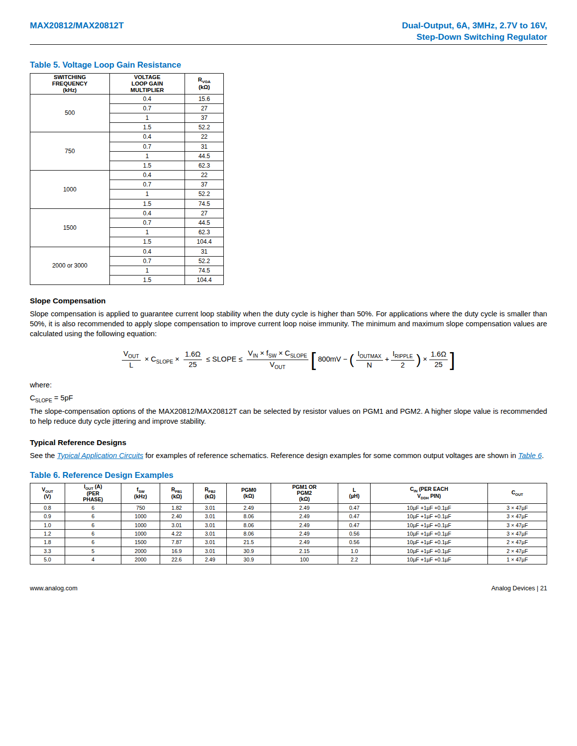MAX20812/MAX20812T
Dual-Output, 6A, 3MHz, 2.7V to 16V,
Step-Down Switching Regulator
Table 5. Voltage Loop Gain Resistance
| SWITCHING FREQUENCY (kHz) | VOLTAGE LOOP GAIN MULTIPLIER | R VGA (kΩ) |
| --- | --- | --- |
| 500 | 0.4 | 15.6 |
| 0.7 | 27 |
| 1 | 37 |
| 1.5 | 52.2 |
| 750 | 0.4 | 22 |
| 0.7 | 31 |
| 1 | 44.5 |
| 1.5 | 62.3 |
| 1000 | 0.4 | 22 |
| 0.7 | 37 |
| 1 | 52.2 |
| 1.5 | 74.5 |
| 1500 | 0.4 | 27 |
| 0.7 | 44.5 |
| 1 | 62.3 |
| 1.5 | 104.4 |
| 2000 or 3000 | 0.4 | 31 |
| 0.7 | 52.2 |
| 1 | 74.5 |
| 1.5 | 104.4 |
Slope Compensation
Slope compensation is applied to guarantee current loop stability when the duty cycle is higher than 50%. For applications where the duty cycle is smaller than 50%, it is also recommended to apply slope compensation to improve current loop noise immunity. The minimum and maximum slope compensation values are calculated using the following equation:
VOUT L × CSLOPE × 1.6Ω 25 ≤ SLOPE ≤ VIN × fSW × CSLOPE VOUT [ 800mV − ( IOUTMAX N + IRIPPLE 2 ) × 1.6Ω 25 ]
where:
CSLOPE = 5pF
The slope-compensation options of the MAX20812/MAX20812T can be selected by resistor values on PGM1 and PGM2. A higher slope value is recommended to help reduce duty cycle jittering and improve stability.
Typical Reference Designs
See the Typical Application Circuits for examples of reference schematics. Reference design examples for some common output voltages are shown in Table 6.
Table 6. Reference Design Examples
| V OUT (V) | I OUT (A) (PER PHASE) | f SW (kHz) | R FB1 (kΩ) | R FB2 (kΩ) | PGM0 (kΩ) | PGM1 OR PGM2 (kΩ) | L (µH) | C IN (PER EACH V DDH PIN) | C OUT |
| --- | --- | --- | --- | --- | --- | --- | --- | --- | --- |
| 0.8 | 6 | 750 | 1.82 | 3.01 | 2.49 | 2.49 | 0.47 | 10µF +1µF +0.1µF | 3 × 47µF |
| 0.9 | 6 | 1000 | 2.40 | 3.01 | 8.06 | 2.49 | 0.47 | 10µF +1µF +0.1µF | 3 × 47µF |
| 1.0 | 6 | 1000 | 3.01 | 3.01 | 8.06 | 2.49 | 0.47 | 10µF +1µF +0.1µF | 3 × 47µF |
| 1.2 | 6 | 1000 | 4.22 | 3.01 | 8.06 | 2.49 | 0.56 | 10µF +1µF +0.1µF | 3 × 47µF |
| 1.8 | 6 | 1500 | 7.87 | 3.01 | 21.5 | 2.49 | 0.56 | 10µF +1µF +0.1µF | 2 × 47µF |
| 3.3 | 5 | 2000 | 16.9 | 3.01 | 30.9 | 2.15 | 1.0 | 10µF +1µF +0.1µF | 2 × 47µF |
| 5.0 | 4 | 2000 | 22.6 | 2.49 | 30.9 | 100 | 2.2 | 10µF +1µF +0.1µF | 1 × 47µF |
www.analog.com
Analog Devices | 21